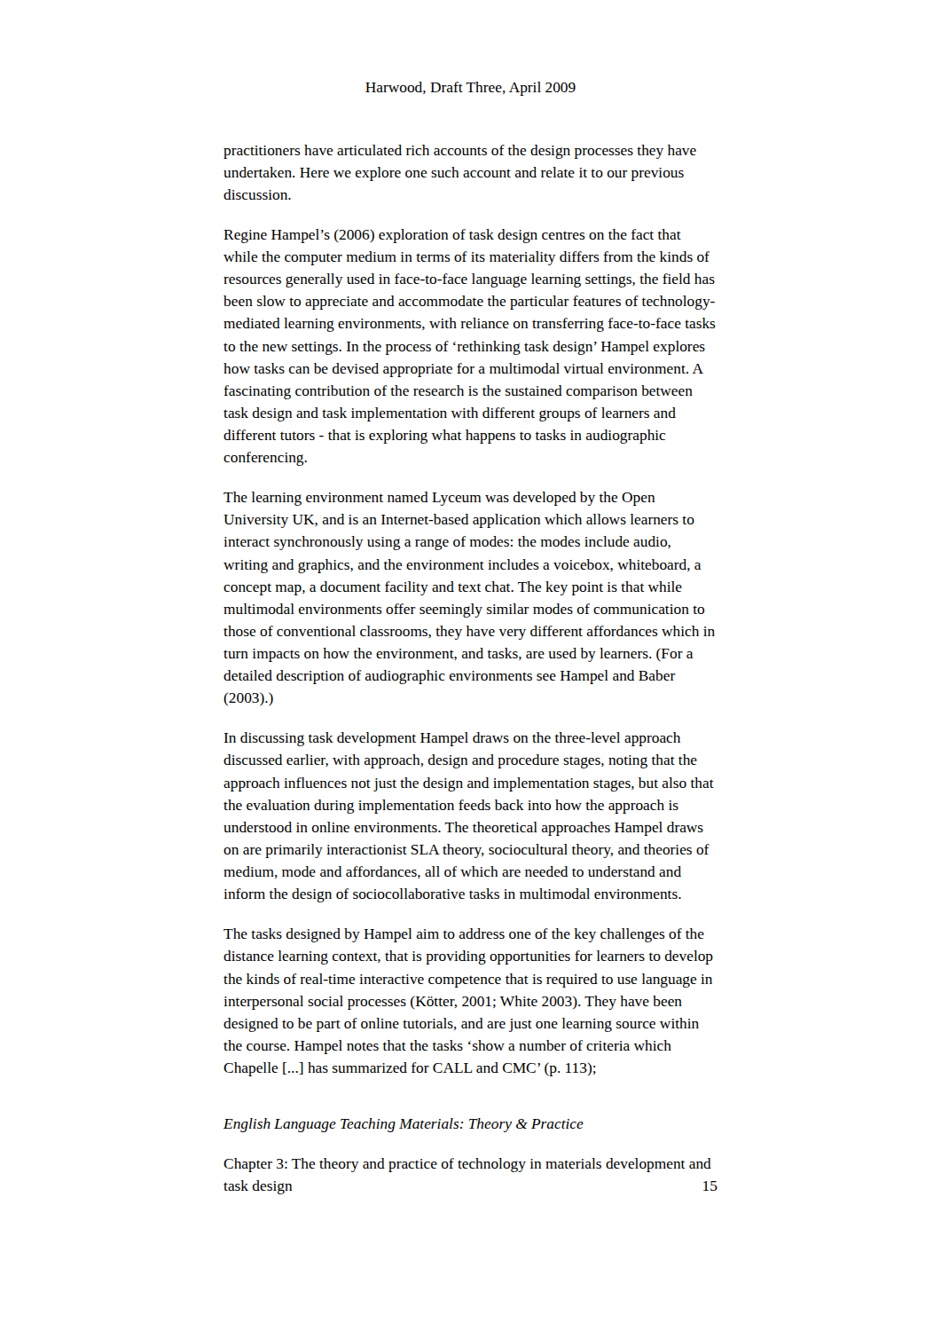Harwood, Draft Three, April 2009
practitioners have articulated rich accounts of the design processes they have undertaken. Here we explore one such account and relate it to our previous discussion.
Regine Hampel’s (2006) exploration of task design centres on the fact that while the computer medium in terms of its materiality differs from the kinds of resources generally used in face-to-face language learning settings, the field has been slow to appreciate and accommodate the particular features of technology-mediated learning environments, with reliance on transferring face-to-face tasks to the new settings. In the process of ‘rethinking task design’ Hampel explores how tasks can be devised appropriate for a multimodal virtual environment. A fascinating contribution of the research is the sustained comparison between task design and task implementation with different groups of learners and different tutors - that is exploring what happens to tasks in audiographic conferencing.
The learning environment named Lyceum was developed by the Open University UK, and is an Internet-based application which allows learners to interact synchronously using a range of modes: the modes include audio, writing and graphics, and the environment includes a voicebox, whiteboard, a concept map, a document facility and text chat. The key point is that while multimodal environments offer seemingly similar modes of communication to those of conventional classrooms, they have very different affordances which in turn impacts on how the environment, and tasks, are used by learners. (For a detailed description of audiographic environments see Hampel and Baber (2003).)
In discussing task development Hampel draws on the three-level approach discussed earlier, with approach, design and procedure stages, noting that the approach influences not just the design and implementation stages, but also that the evaluation during implementation feeds back into how the approach is understood in online environments. The theoretical approaches Hampel draws on are primarily interactionist SLA theory, sociocultural theory, and theories of medium, mode and affordances, all of which are needed to understand and inform the design of sociocollaborative tasks in multimodal environments.
The tasks designed by Hampel aim to address one of the key challenges of the distance learning context, that is providing opportunities for learners to develop the kinds of real-time interactive competence that is required to use language in interpersonal social processes (Kötter, 2001; White 2003). They have been designed to be part of online tutorials, and are just one learning source within the course. Hampel notes that the tasks ‘show a number of criteria which Chapelle [...] has summarized for CALL and CMC’ (p. 113);
English Language Teaching Materials: Theory & Practice
Chapter 3: The theory and practice of technology in materials development and task design 15